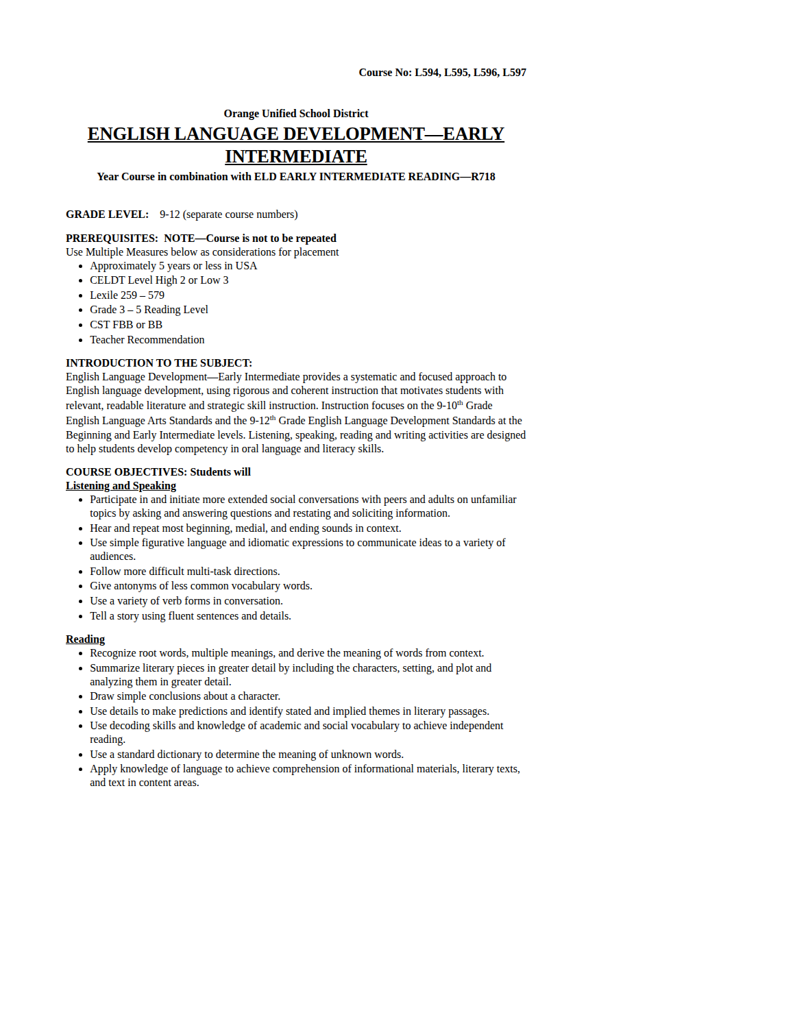Course No: L594, L595, L596, L597
Orange Unified School District
ENGLISH LANGUAGE DEVELOPMENT—EARLY INTERMEDIATE
Year Course in combination with ELD EARLY INTERMEDIATE READING—R718
GRADE LEVEL: 9-12 (separate course numbers)
PREREQUISITES: NOTE—Course is not to be repeated
Use Multiple Measures below as considerations for placement
Approximately 5 years or less in USA
CELDT Level High 2 or Low 3
Lexile 259 – 579
Grade 3 – 5 Reading Level
CST FBB or BB
Teacher Recommendation
INTRODUCTION TO THE SUBJECT:
English Language Development—Early Intermediate provides a systematic and focused approach to English language development, using rigorous and coherent instruction that motivates students with relevant, readable literature and strategic skill instruction. Instruction focuses on the 9-10th Grade English Language Arts Standards and the 9-12th Grade English Language Development Standards at the Beginning and Early Intermediate levels. Listening, speaking, reading and writing activities are designed to help students develop competency in oral language and literacy skills.
COURSE OBJECTIVES: Students will
Listening and Speaking
Participate in and initiate more extended social conversations with peers and adults on unfamiliar topics by asking and answering questions and restating and soliciting information.
Hear and repeat most beginning, medial, and ending sounds in context.
Use simple figurative language and idiomatic expressions to communicate ideas to a variety of audiences.
Follow more difficult multi-task directions.
Give antonyms of less common vocabulary words.
Use a variety of verb forms in conversation.
Tell a story using fluent sentences and details.
Reading
Recognize root words, multiple meanings, and derive the meaning of words from context.
Summarize literary pieces in greater detail by including the characters, setting, and plot and analyzing them in greater detail.
Draw simple conclusions about a character.
Use details to make predictions and identify stated and implied themes in literary passages.
Use decoding skills and knowledge of academic and social vocabulary to achieve independent reading.
Use a standard dictionary to determine the meaning of unknown words.
Apply knowledge of language to achieve comprehension of informational materials, literary texts, and text in content areas.